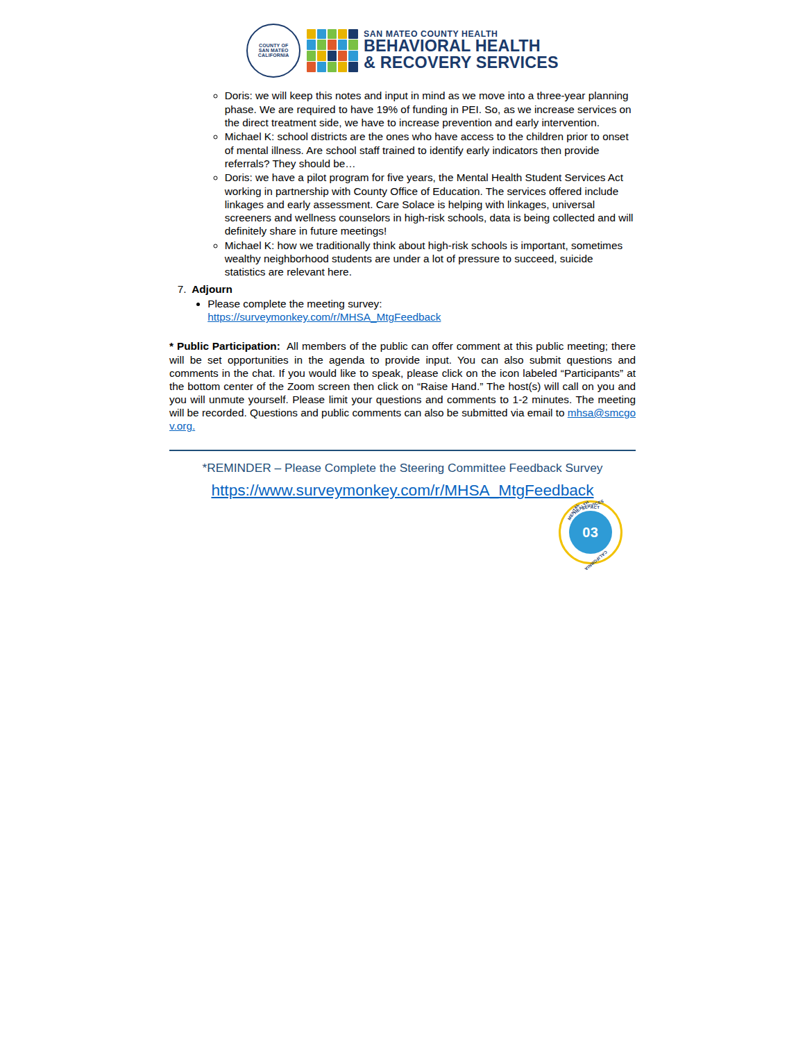COUNTY OF
SAN MATEO
CALIFORNIA
SAN MATEO COUNTY HEALTH
BEHAVIORAL HEALTH
& RECOVERY SERVICES
Doris: we will keep this notes and input in mind as we move into a three-year planning phase. We are required to have 19% of funding in PEI. So, as we increase services on the direct treatment side, we have to increase prevention and early intervention.
Michael K: school districts are the ones who have access to the children prior to onset of mental illness. Are school staff trained to identify early indicators then provide referrals? They should be…
Doris: we have a pilot program for five years, the Mental Health Student Services Act working in partnership with County Office of Education. The services offered include linkages and early assessment. Care Solace is helping with linkages, universal screeners and wellness counselors in high-risk schools, data is being collected and will definitely share in future meetings!
Michael K: how we traditionally think about high-risk schools is important, sometimes wealthy neighborhood students are under a lot of pressure to succeed, suicide statistics are relevant here.
7. Adjourn
Please complete the meeting survey:
https://surveymonkey.com/r/MHSA_MtgFeedback
* Public Participation: All members of the public can offer comment at this public meeting; there will be set opportunities in the agenda to provide input. You can also submit questions and comments in the chat. If you would like to speak, please click on the icon labeled “Participants” at the bottom center of the Zoom screen then click on “Raise Hand.” The host(s) will call on you and you will unmute yourself. Please limit your questions and comments to 1-2 minutes. The meeting will be recorded. Questions and public comments can also be submitted via email to mhsa@smcgov.org.
*REMINDER – Please Complete the Steering Committee Feedback Survey
https://www.surveymonkey.com/r/MHSA_MtgFeedback
MENTAL HEALTH SERVICES ACT CALIFORNIA
03